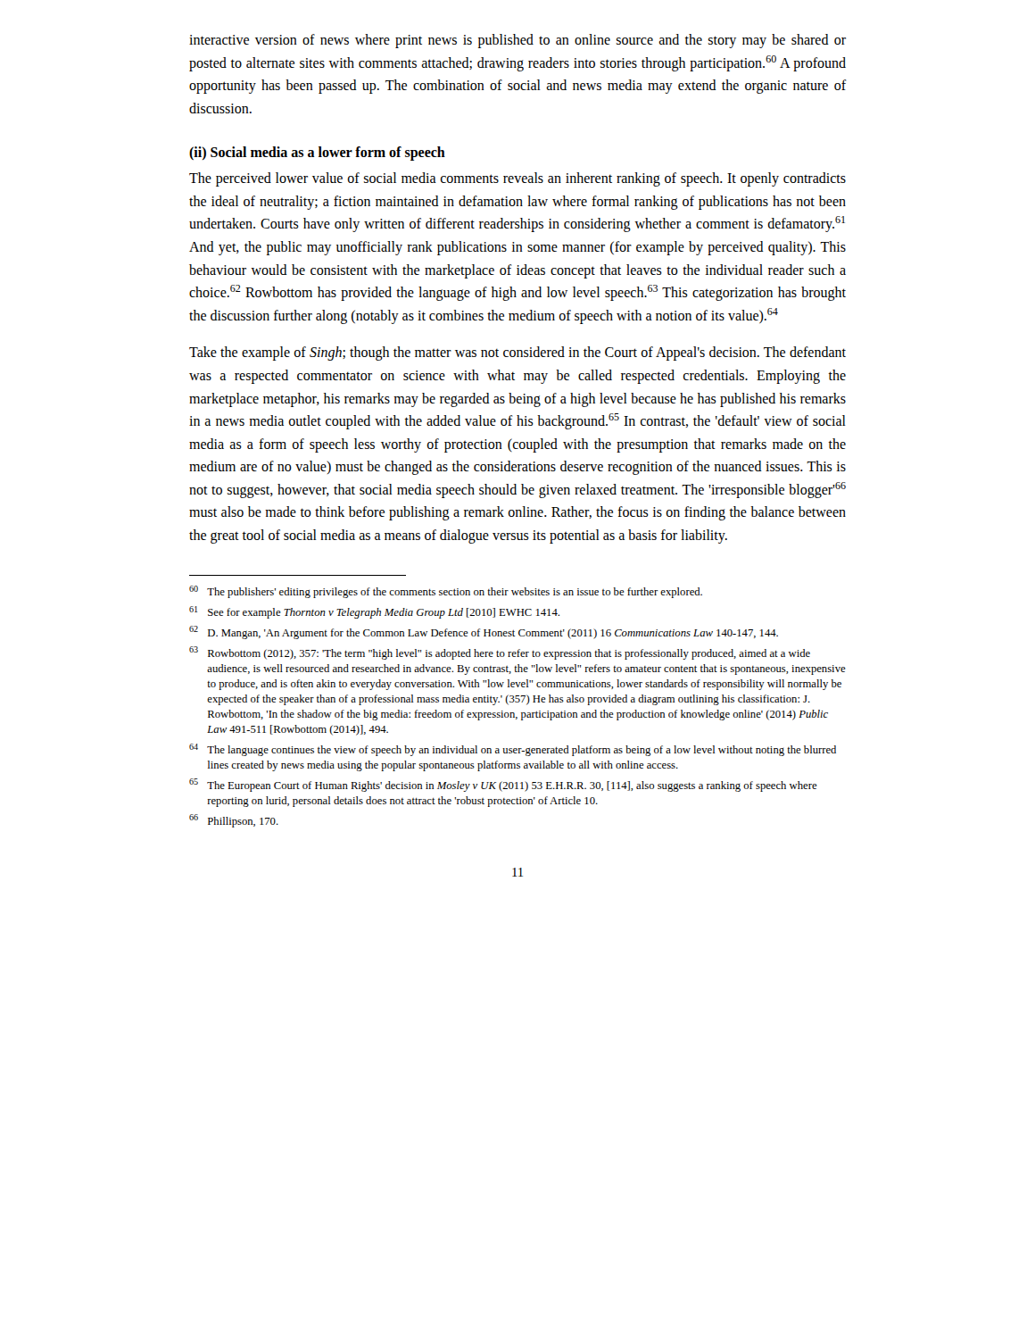interactive version of news where print news is published to an online source and the story may be shared or posted to alternate sites with comments attached; drawing readers into stories through participation.60 A profound opportunity has been passed up. The combination of social and news media may extend the organic nature of discussion.
(ii) Social media as a lower form of speech
The perceived lower value of social media comments reveals an inherent ranking of speech. It openly contradicts the ideal of neutrality; a fiction maintained in defamation law where formal ranking of publications has not been undertaken. Courts have only written of different readerships in considering whether a comment is defamatory.61 And yet, the public may unofficially rank publications in some manner (for example by perceived quality). This behaviour would be consistent with the marketplace of ideas concept that leaves to the individual reader such a choice.62 Rowbottom has provided the language of high and low level speech.63 This categorization has brought the discussion further along (notably as it combines the medium of speech with a notion of its value).64
Take the example of Singh; though the matter was not considered in the Court of Appeal's decision. The defendant was a respected commentator on science with what may be called respected credentials. Employing the marketplace metaphor, his remarks may be regarded as being of a high level because he has published his remarks in a news media outlet coupled with the added value of his background.65 In contrast, the 'default' view of social media as a form of speech less worthy of protection (coupled with the presumption that remarks made on the medium are of no value) must be changed as the considerations deserve recognition of the nuanced issues. This is not to suggest, however, that social media speech should be given relaxed treatment. The 'irresponsible blogger'66 must also be made to think before publishing a remark online. Rather, the focus is on finding the balance between the great tool of social media as a means of dialogue versus its potential as a basis for liability.
The publishers' editing privileges of the comments section on their websites is an issue to be further explored.
See for example Thornton v Telegraph Media Group Ltd [2010] EWHC 1414.
D. Mangan, 'An Argument for the Common Law Defence of Honest Comment' (2011) 16 Communications Law 140-147, 144.
Rowbottom (2012), 357: 'The term "high level" is adopted here to refer to expression that is professionally produced, aimed at a wide audience, is well resourced and researched in advance. By contrast, the "low level" refers to amateur content that is spontaneous, inexpensive to produce, and is often akin to everyday conversation. With "low level" communications, lower standards of responsibility will normally be expected of the speaker than of a professional mass media entity.' (357) He has also provided a diagram outlining his classification: J. Rowbottom, 'In the shadow of the big media: freedom of expression, participation and the production of knowledge online' (2014) Public Law 491-511 [Rowbottom (2014)], 494.
The language continues the view of speech by an individual on a user-generated platform as being of a low level without noting the blurred lines created by news media using the popular spontaneous platforms available to all with online access.
The European Court of Human Rights' decision in Mosley v UK (2011) 53 E.H.R.R. 30, [114], also suggests a ranking of speech where reporting on lurid, personal details does not attract the 'robust protection' of Article 10.
Phillipson, 170.
11